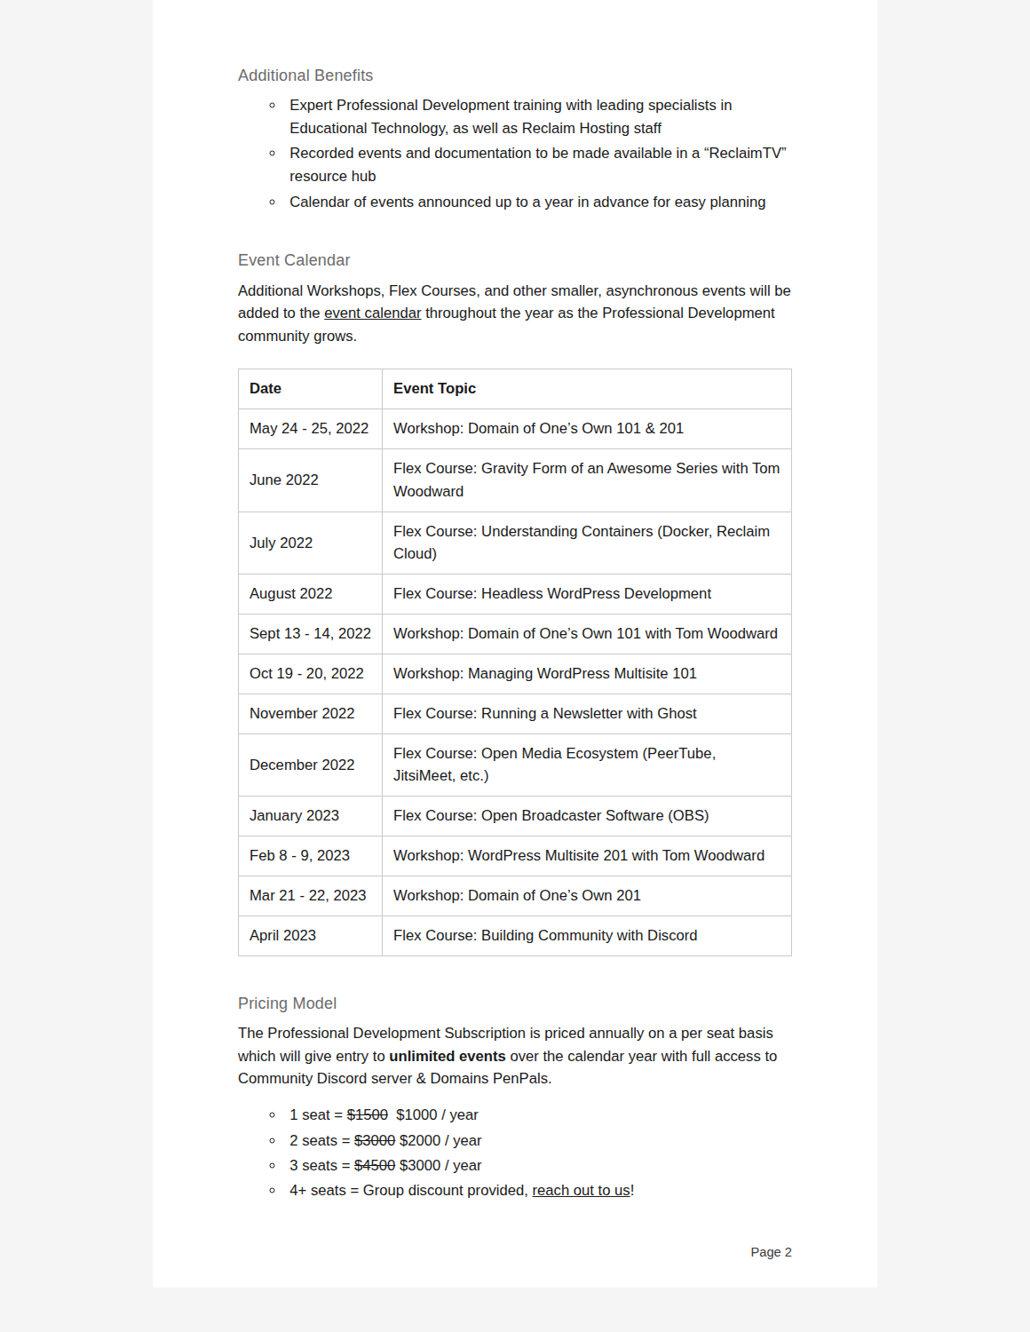Additional Benefits
Expert Professional Development training with leading specialists in Educational Technology, as well as Reclaim Hosting staff
Recorded events and documentation to be made available in a “ReclaimTV” resource hub
Calendar of events announced up to a year in advance for easy planning
Event Calendar
Additional Workshops, Flex Courses, and other smaller, asynchronous events will be added to the event calendar throughout the year as the Professional Development community grows.
| Date | Event Topic |
| --- | --- |
| May 24 - 25, 2022 | Workshop: Domain of One’s Own 101 & 201 |
| June 2022 | Flex Course: Gravity Form of an Awesome Series with Tom Woodward |
| July 2022 | Flex Course: Understanding Containers (Docker, Reclaim Cloud) |
| August 2022 | Flex Course: Headless WordPress Development |
| Sept 13 - 14, 2022 | Workshop: Domain of One’s Own 101 with Tom Woodward |
| Oct 19 - 20, 2022 | Workshop: Managing WordPress Multisite 101 |
| November 2022 | Flex Course: Running a Newsletter with Ghost |
| December 2022 | Flex Course: Open Media Ecosystem (PeerTube, JitsiMeet, etc.) |
| January 2023 | Flex Course: Open Broadcaster Software (OBS) |
| Feb 8 - 9, 2023 | Workshop: WordPress Multisite 201 with Tom Woodward |
| Mar 21 - 22, 2023 | Workshop: Domain of One’s Own 201 |
| April 2023 | Flex Course: Building Community with Discord |
Pricing Model
The Professional Development Subscription is priced annually on a per seat basis which will give entry to unlimited events over the calendar year with full access to Community Discord server & Domains PenPals.
1 seat = $1500 $1000 / year
2 seats = $3000 $2000 / year
3 seats = $4500 $3000 / year
4+ seats = Group discount provided, reach out to us!
Page 2